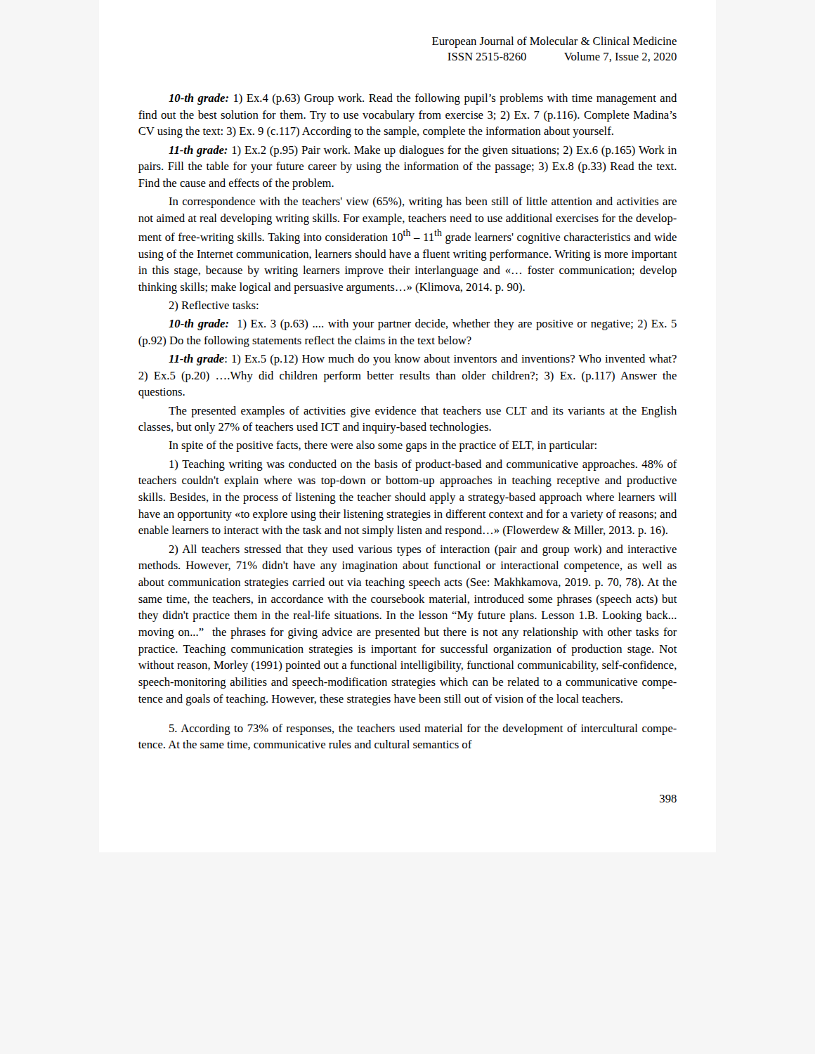European Journal of Molecular & Clinical Medicine ISSN 2515-8260 Volume 7, Issue 2, 2020
10-th grade: 1) Ex.4 (p.63) Group work. Read the following pupil’s problems with time management and find out the best solution for them. Try to use vocabulary from exercise 3; 2) Ex. 7 (p.116). Complete Madina’s CV using the text: 3) Ex. 9 (c.117) According to the sample, complete the information about yourself.
11-th grade: 1) Ex.2 (p.95) Pair work. Make up dialogues for the given situations; 2) Ex.6 (p.165) Work in pairs. Fill the table for your future career by using the information of the passage; 3) Ex.8 (p.33) Read the text. Find the cause and effects of the problem.
In correspondence with the teachers' view (65%), writing has been still of little attention and activities are not aimed at real developing writing skills. For example, teachers need to use additional exercises for the development of free-writing skills. Taking into consideration 10th – 11th grade learners' cognitive characteristics and wide using of the Internet communication, learners should have a fluent writing performance. Writing is more important in this stage, because by writing learners improve their interlanguage and «… foster communication; develop thinking skills; make logical and persuasive arguments…» (Klimova, 2014. p. 90).
2) Reflective tasks:
10-th grade: 1) Ex. 3 (p.63) .... with your partner decide, whether they are positive or negative; 2) Ex. 5 (p.92) Do the following statements reflect the claims in the text below?
11-th grade: 1) Ex.5 (p.12) How much do you know about inventors and inventions? Who invented what? 2) Ex.5 (p.20) ….Why did children perform better results than older children?; 3) Ex. (p.117) Answer the questions.
The presented examples of activities give evidence that teachers use CLT and its variants at the English classes, but only 27% of teachers used ICT and inquiry-based technologies.
In spite of the positive facts, there were also some gaps in the practice of ELT, in particular:
1) Teaching writing was conducted on the basis of product-based and communicative approaches. 48% of teachers couldn't explain where was top-down or bottom-up approaches in teaching receptive and productive skills. Besides, in the process of listening the teacher should apply a strategy-based approach where learners will have an opportunity «to explore using their listening strategies in different context and for a variety of reasons; and enable learners to interact with the task and not simply listen and respond…» (Flowerdew & Miller, 2013. p. 16).
2) All teachers stressed that they used various types of interaction (pair and group work) and interactive methods. However, 71% didn't have any imagination about functional or interactional competence, as well as about communication strategies carried out via teaching speech acts (See: Makhkamova, 2019. p. 70, 78). At the same time, the teachers, in accordance with the coursebook material, introduced some phrases (speech acts) but they didn't practice them in the real-life situations. In the lesson “My future plans. Lesson 1.B. Looking back... moving on...” the phrases for giving advice are presented but there is not any relationship with other tasks for practice. Teaching communication strategies is important for successful organization of production stage. Not without reason, Morley (1991) pointed out a functional intelligibility, functional communicability, self-confidence, speech-monitoring abilities and speech-modification strategies which can be related to a communicative competence and goals of teaching. However, these strategies have been still out of vision of the local teachers.
5. According to 73% of responses, the teachers used material for the development of intercultural competence. At the same time, communicative rules and cultural semantics of
398